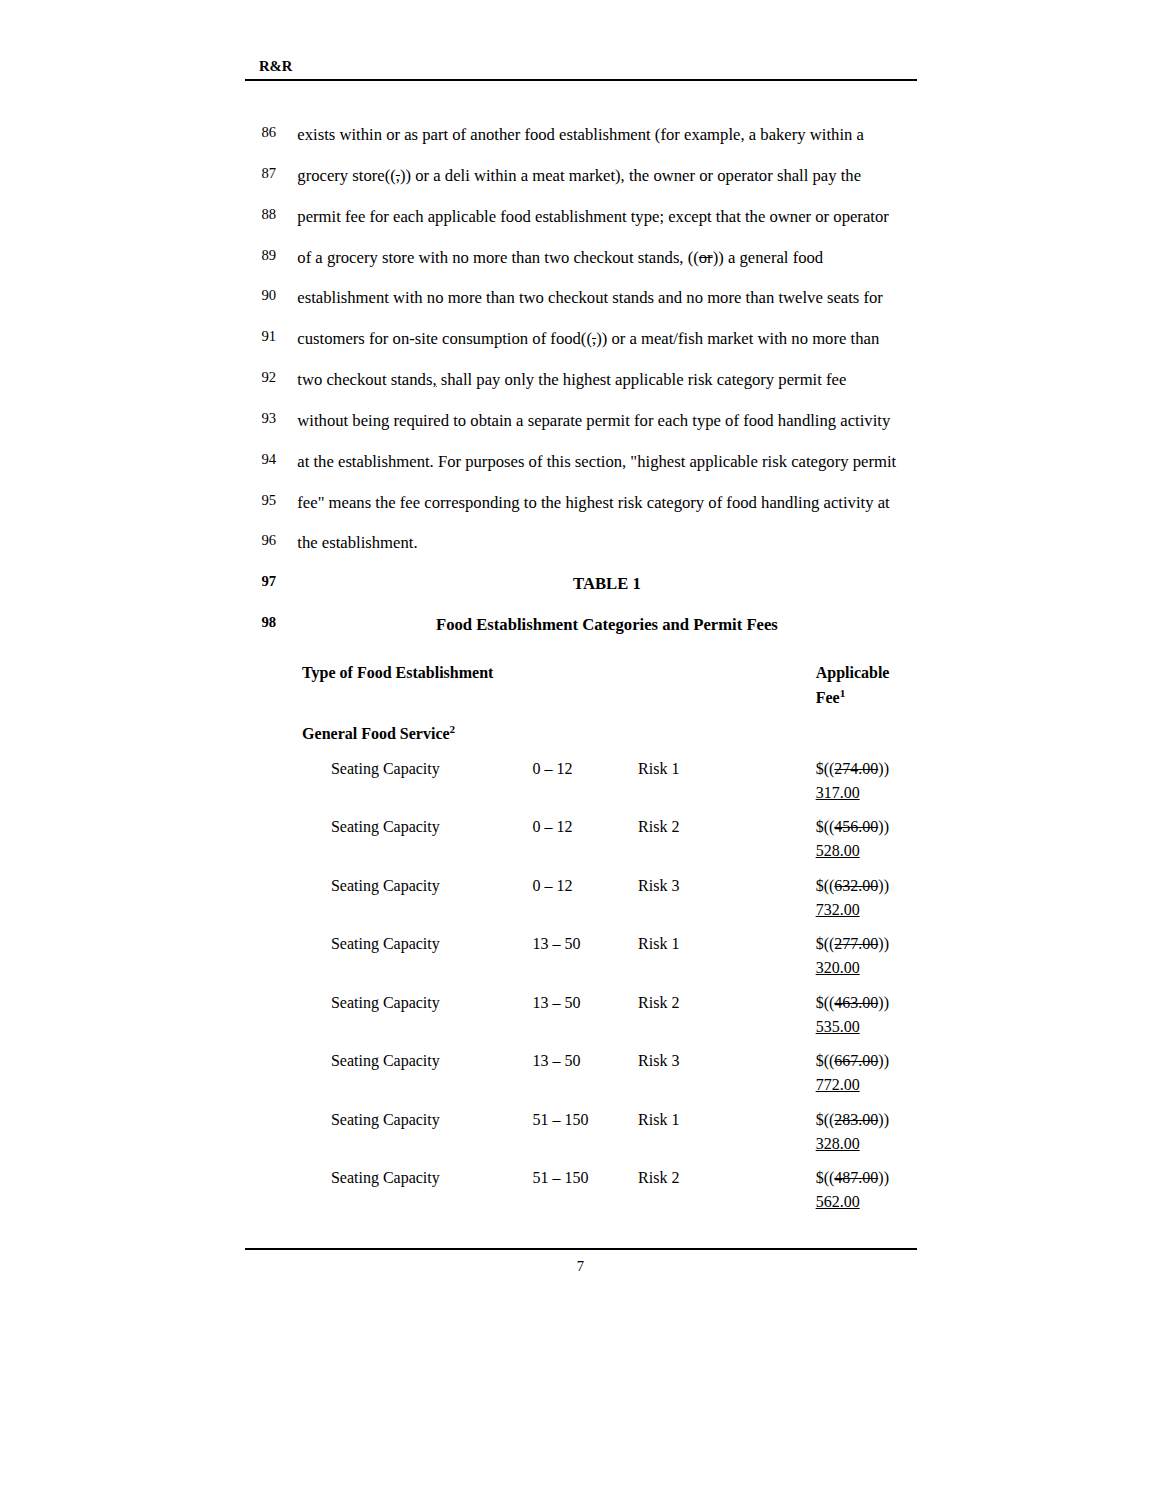R&R
86exists within or as part of another food establishment (for example, a bakery within a
87grocery store((,)) or a deli within a meat market), the owner or operator shall pay the
88permit fee for each applicable food establishment type; except that the owner or operator
89of a grocery store with no more than two checkout stands, ((or)) a general food
90establishment with no more than two checkout stands and no more than twelve seats for
91customers for on-site consumption of food((,)) or a meat/fish market with no more than
92two checkout stands, shall pay only the highest applicable risk category permit fee
93without being required to obtain a separate permit for each type of food handling activity
94at the establishment. For purposes of this section, "highest applicable risk category permit
95fee" means the fee corresponding to the highest risk category of food handling activity at
96the establishment.
97 TABLE 1
98 Food Establishment Categories and Permit Fees
| Type of Food Establishment | Applicable Fee 1 |
| General Food Service 2 |
| Seating Capacity | 0 – 12 | Risk 1 | $(( 274.00 )) 317.00 |
| Seating Capacity | 0 – 12 | Risk 2 | $(( 456.00 )) 528.00 |
| Seating Capacity | 0 – 12 | Risk 3 | $(( 632.00 )) 732.00 |
| Seating Capacity | 13 – 50 | Risk 1 | $(( 277.00 )) 320.00 |
| Seating Capacity | 13 – 50 | Risk 2 | $(( 463.00 )) 535.00 |
| Seating Capacity | 13 – 50 | Risk 3 | $(( 667.00 )) 772.00 |
| Seating Capacity | 51 – 150 | Risk 1 | $(( 283.00 )) 328.00 |
| Seating Capacity | 51 – 150 | Risk 2 | $(( 487.00 )) 562.00 |
7